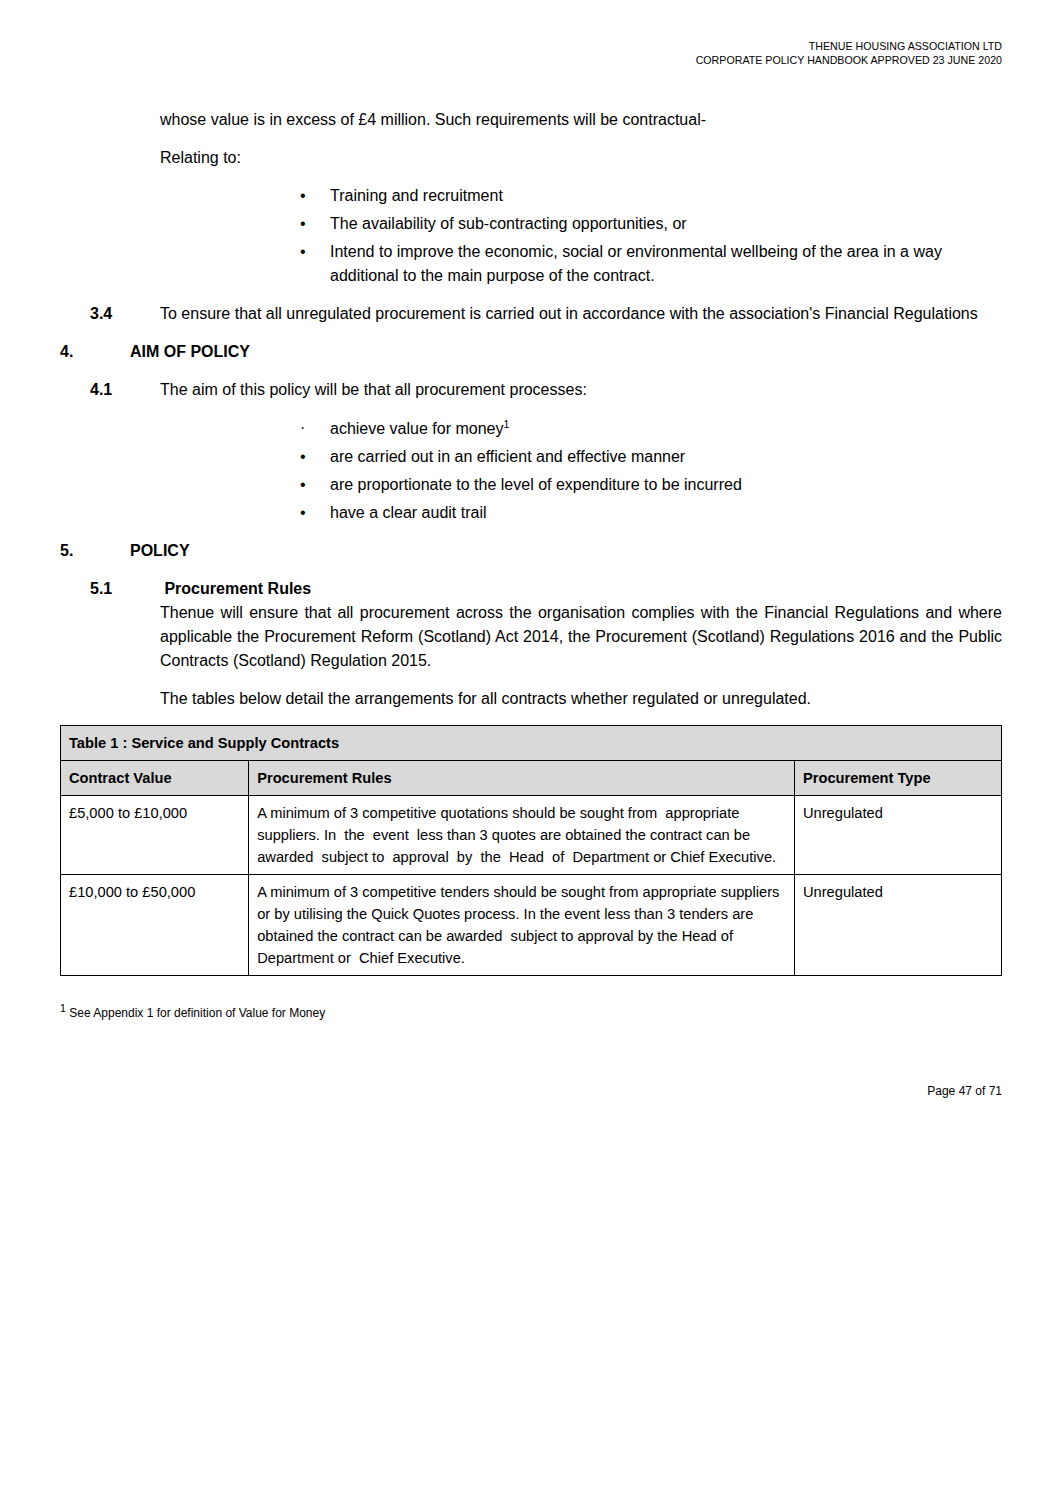THENUE HOUSING ASSOCIATION LTD
CORPORATE POLICY HANDBOOK APPROVED 23 JUNE 2020
whose value is in excess of £4 million. Such requirements will be contractual-
Relating to:
Training and recruitment
The availability of sub-contracting opportunities, or
Intend to improve the economic, social or environmental wellbeing of the area in a way additional to the main purpose of the contract.
3.4
To ensure that all unregulated procurement is carried out in accordance with the association's Financial Regulations
4.
AIM OF POLICY
4.1
The aim of this policy will be that all procurement processes:
achieve value for money1
are carried out in an efficient and effective manner
are proportionate to the level of expenditure to be incurred
have a clear audit trail
5.
POLICY
5.1
Procurement Rules
Thenue will ensure that all procurement across the organisation complies with the Financial Regulations and where applicable the Procurement Reform (Scotland) Act 2014, the Procurement (Scotland) Regulations 2016 and the Public Contracts (Scotland) Regulation 2015.
The tables below detail the arrangements for all contracts whether regulated or unregulated.
| Table 1 : Service and Supply Contracts |
| Contract Value | Procurement Rules | Procurement Type |
| £5,000 to £10,000 | A minimum of 3 competitive quotations should be sought from appropriate suppliers. In the event less than 3 quotes are obtained the contract can be awarded subject to approval by the Head of Department or Chief Executive. | Unregulated |
| £10,000 to £50,000 | A minimum of 3 competitive tenders should be sought from appropriate suppliers or by utilising the Quick Quotes process. In the event less than 3 tenders are obtained the contract can be awarded subject to approval by the Head of Department or Chief Executive. | Unregulated |
1 See Appendix 1 for definition of Value for Money
Page 47 of 71